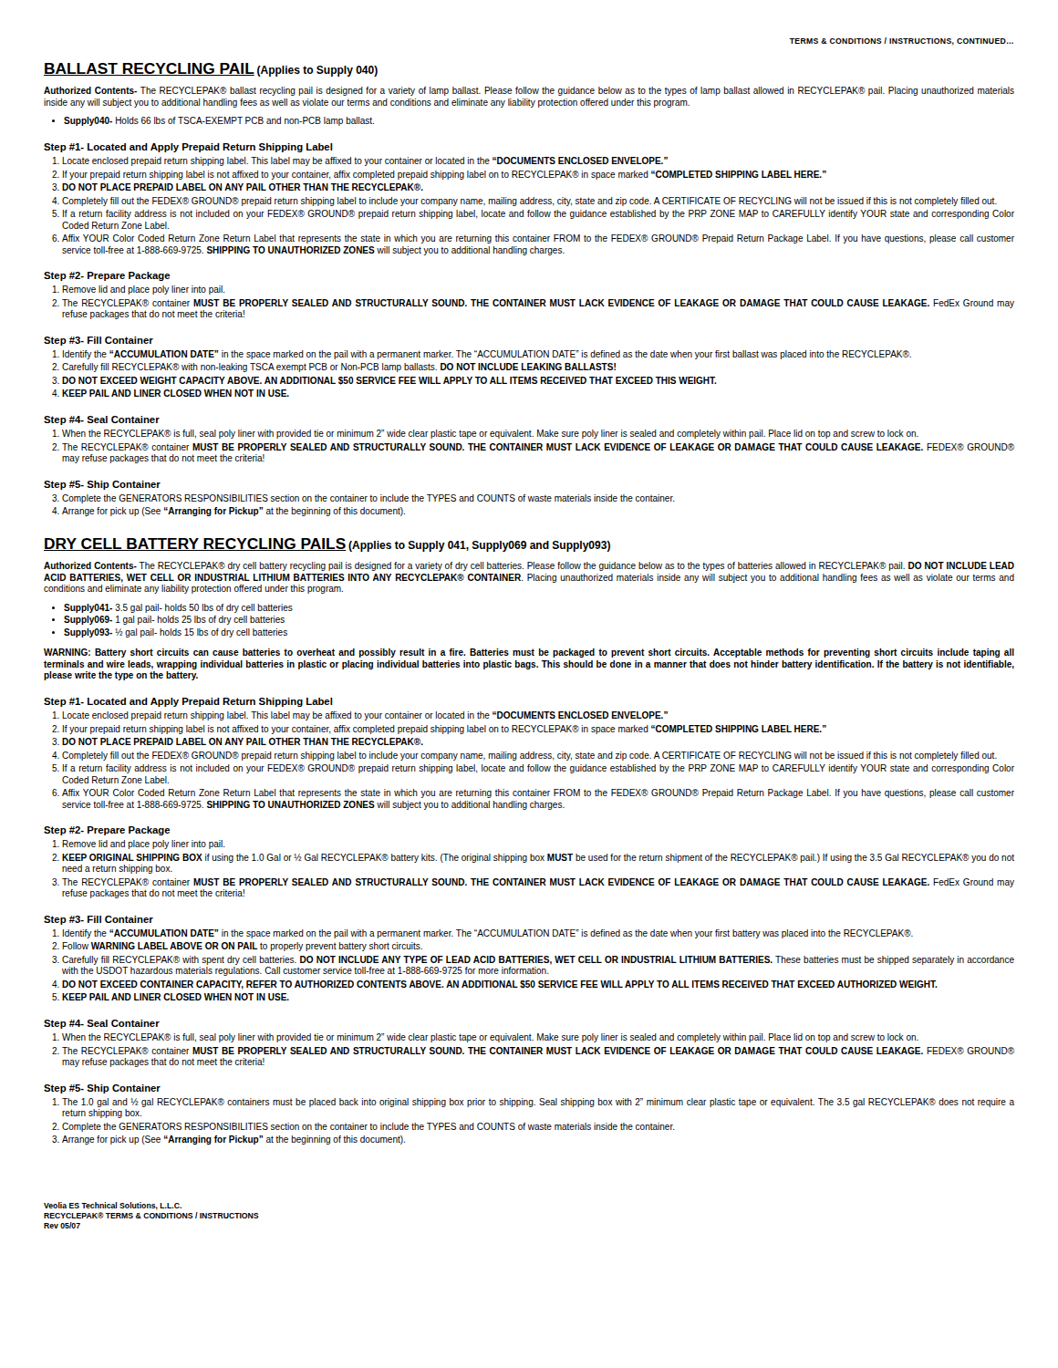TERMS & CONDITIONS / INSTRUCTIONS, CONTINUED…
BALLAST RECYCLING PAIL
(Applies to Supply 040)
Authorized Contents- The RECYCLEPAK® ballast recycling pail is designed for a variety of lamp ballast. Please follow the guidance below as to the types of lamp ballast allowed in RECYCLEPAK® pail. Placing unauthorized materials inside any will subject you to additional handling fees as well as violate our terms and conditions and eliminate any liability protection offered under this program.
Supply040- Holds 66 lbs of TSCA-EXEMPT PCB and non-PCB lamp ballast.
Step #1- Located and Apply Prepaid Return Shipping Label
Locate enclosed prepaid return shipping label. This label may be affixed to your container or located in the “DOCUMENTS ENCLOSED ENVELOPE.”
If your prepaid return shipping label is not affixed to your container, affix completed prepaid shipping label on to RECYCLEPAK® in space marked “COMPLETED SHIPPING LABEL HERE.”
DO NOT PLACE PREPAID LABEL ON ANY PAIL OTHER THAN THE RECYCLEPAK®.
Completely fill out the FEDEX® GROUND® prepaid return shipping label to include your company name, mailing address, city, state and zip code. A CERTIFICATE OF RECYCLING will not be issued if this is not completely filled out.
If a return facility address is not included on your FEDEX® GROUND® prepaid return shipping label, locate and follow the guidance established by the PRP ZONE MAP to CAREFULLY identify YOUR state and corresponding Color Coded Return Zone Label.
Affix YOUR Color Coded Return Zone Return Label that represents the state in which you are returning this container FROM to the FEDEX® GROUND® Prepaid Return Package Label. If you have questions, please call customer service toll-free at 1-888-669-9725. SHIPPING TO UNAUTHORIZED ZONES will subject you to additional handling charges.
Step #2- Prepare Package
Remove lid and place poly liner into pail.
The RECYCLEPAK® container MUST BE PROPERLY SEALED AND STRUCTURALLY SOUND. THE CONTAINER MUST LACK EVIDENCE OF LEAKAGE OR DAMAGE THAT COULD CAUSE LEAKAGE. FedEx Ground may refuse packages that do not meet the criteria!
Step #3- Fill Container
Identify the “ACCUMULATION DATE” in the space marked on the pail with a permanent marker. The “ACCUMULATION DATE” is defined as the date when your first ballast was placed into the RECYCLEPAK®.
Carefully fill RECYCLEPAK® with non-leaking TSCA exempt PCB or Non-PCB lamp ballasts. DO NOT INCLUDE LEAKING BALLASTS!
DO NOT EXCEED WEIGHT CAPACITY ABOVE. AN ADDITIONAL $50 SERVICE FEE WILL APPLY TO ALL ITEMS RECEIVED THAT EXCEED THIS WEIGHT.
KEEP PAIL AND LINER CLOSED WHEN NOT IN USE.
Step #4- Seal Container
When the RECYCLEPAK® is full, seal poly liner with provided tie or minimum 2” wide clear plastic tape or equivalent. Make sure poly liner is sealed and completely within pail. Place lid on top and screw to lock on.
The RECYCLEPAK® container MUST BE PROPERLY SEALED AND STRUCTURALLY SOUND. THE CONTAINER MUST LACK EVIDENCE OF LEAKAGE OR DAMAGE THAT COULD CAUSE LEAKAGE. FEDEX® GROUND® may refuse packages that do not meet the criteria!
Step #5- Ship Container
Complete the GENERATORS RESPONSIBILITIES section on the container to include the TYPES and COUNTS of waste materials inside the container.
Arrange for pick up (See “Arranging for Pickup” at the beginning of this document).
DRY CELL BATTERY RECYCLING PAILS
(Applies to Supply 041, Supply069 and Supply093)
Authorized Contents- The RECYCLEPAK® dry cell battery recycling pail is designed for a variety of dry cell batteries. Please follow the guidance below as to the types of batteries allowed in RECYCLEPAK® pail. DO NOT INCLUDE LEAD ACID BATTERIES, WET CELL OR INDUSTRIAL LITHIUM BATTERIES INTO ANY RECYCLEPAK® CONTAINER. Placing unauthorized materials inside any will subject you to additional handling fees as well as violate our terms and conditions and eliminate any liability protection offered under this program.
Supply041- 3.5 gal pail- holds 50 lbs of dry cell batteries
Supply069- 1 gal pail- holds 25 lbs of dry cell batteries
Supply093- ½ gal pail- holds 15 lbs of dry cell batteries
WARNING: Battery short circuits can cause batteries to overheat and possibly result in a fire. Batteries must be packaged to prevent short circuits. Acceptable methods for preventing short circuits include taping all terminals and wire leads, wrapping individual batteries in plastic or placing individual batteries into plastic bags. This should be done in a manner that does not hinder battery identification. If the battery is not identifiable, please write the type on the battery.
Step #1- Located and Apply Prepaid Return Shipping Label
Locate enclosed prepaid return shipping label. This label may be affixed to your container or located in the “DOCUMENTS ENCLOSED ENVELOPE.”
If your prepaid return shipping label is not affixed to your container, affix completed prepaid shipping label on to RECYCLEPAK® in space marked “COMPLETED SHIPPING LABEL HERE.”
DO NOT PLACE PREPAID LABEL ON ANY PAIL OTHER THAN THE RECYCLEPAK®.
Completely fill out the FEDEX® GROUND® prepaid return shipping label to include your company name, mailing address, city, state and zip code. A CERTIFICATE OF RECYCLING will not be issued if this is not completely filled out.
If a return facility address is not included on your FEDEX® GROUND® prepaid return shipping label, locate and follow the guidance established by the PRP ZONE MAP to CAREFULLY identify YOUR state and corresponding Color Coded Return Zone Label.
Affix YOUR Color Coded Return Zone Return Label that represents the state in which you are returning this container FROM to the FEDEX® GROUND® Prepaid Return Package Label. If you have questions, please call customer service toll-free at 1-888-669-9725. SHIPPING TO UNAUTHORIZED ZONES will subject you to additional handling charges.
Step #2- Prepare Package
Remove lid and place poly liner into pail.
KEEP ORIGINAL SHIPPING BOX if using the 1.0 Gal or ½ Gal RECYCLEPAK® battery kits. (The original shipping box MUST be used for the return shipment of the RECYCLEPAK® pail.) If using the 3.5 Gal RECYCLEPAK® you do not need a return shipping box.
The RECYCLEPAK® container MUST BE PROPERLY SEALED AND STRUCTURALLY SOUND. THE CONTAINER MUST LACK EVIDENCE OF LEAKAGE OR DAMAGE THAT COULD CAUSE LEAKAGE. FedEx Ground may refuse packages that do not meet the criteria!
Step #3- Fill Container
Identify the “ACCUMULATION DATE” in the space marked on the pail with a permanent marker. The “ACCUMULATION DATE” is defined as the date when your first battery was placed into the RECYCLEPAK®.
Follow WARNING LABEL ABOVE OR ON PAIL to properly prevent battery short circuits.
Carefully fill RECYCLEPAK® with spent dry cell batteries. DO NOT INCLUDE ANY TYPE OF LEAD ACID BATTERIES, WET CELL OR INDUSTRIAL LITHIUM BATTERIES. These batteries must be shipped separately in accordance with the USDOT hazardous materials regulations. Call customer service toll-free at 1-888-669-9725 for more information.
DO NOT EXCEED CONTAINER CAPACITY, REFER TO AUTHORIZED CONTENTS ABOVE. AN ADDITIONAL $50 SERVICE FEE WILL APPLY TO ALL ITEMS RECEIVED THAT EXCEED AUTHORIZED WEIGHT.
KEEP PAIL AND LINER CLOSED WHEN NOT IN USE.
Step #4- Seal Container
When the RECYCLEPAK® is full, seal poly liner with provided tie or minimum 2” wide clear plastic tape or equivalent. Make sure poly liner is sealed and completely within pail. Place lid on top and screw to lock on.
The RECYCLEPAK® container MUST BE PROPERLY SEALED AND STRUCTURALLY SOUND. THE CONTAINER MUST LACK EVIDENCE OF LEAKAGE OR DAMAGE THAT COULD CAUSE LEAKAGE. FEDEX® GROUND® may refuse packages that do not meet the criteria!
Step #5- Ship Container
The 1.0 gal and ½ gal RECYCLEPAK® containers must be placed back into original shipping box prior to shipping. Seal shipping box with 2” minimum clear plastic tape or equivalent. The 3.5 gal RECYCLEPAK® does not require a return shipping box.
Complete the GENERATORS RESPONSIBILITIES section on the container to include the TYPES and COUNTS of waste materials inside the container.
Arrange for pick up (See “Arranging for Pickup” at the beginning of this document).
Veolia ES Technical Solutions, L.L.C.
RECYCLEPAK® TERMS & CONDITIONS / INSTRUCTIONS
Rev 05/07